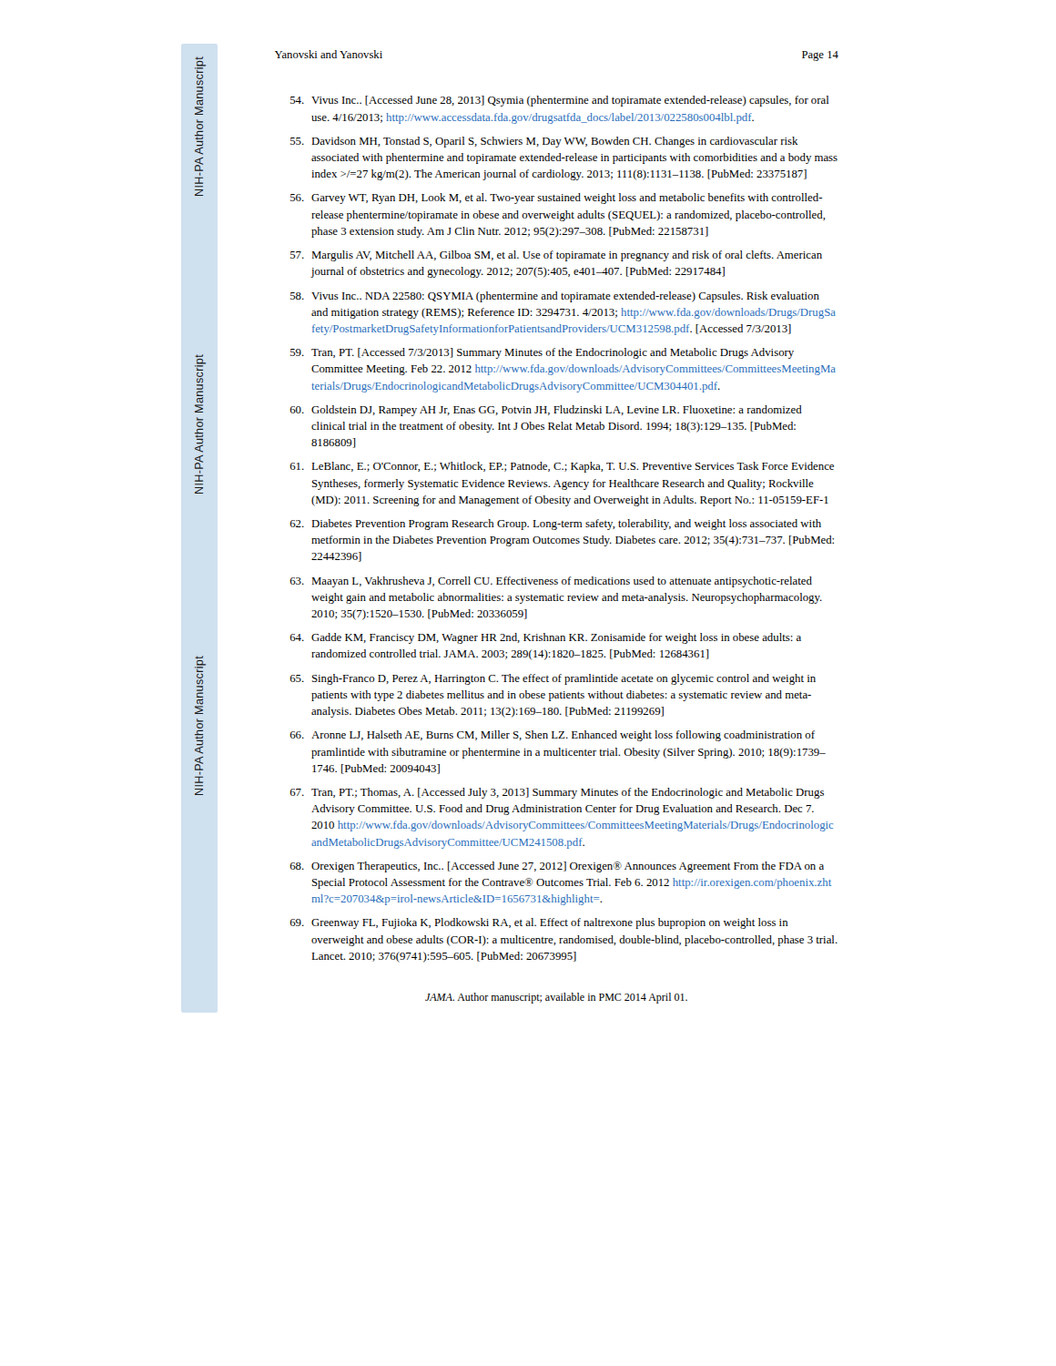NIH-PA Author Manuscript NIH-PA Author Manuscript NIH-PA Author Manuscript
Yanovski and Yanovski Page 14
54. Vivus Inc.. [Accessed June 28, 2013] Qsymia (phentermine and topiramate extended-release) capsules, for oral use. 4/16/2013; http://www.accessdata.fda.gov/drugsatfda_docs/label/2013/022580s004lbl.pdf.
55. Davidson MH, Tonstad S, Oparil S, Schwiers M, Day WW, Bowden CH. Changes in cardiovascular risk associated with phentermine and topiramate extended-release in participants with comorbidities and a body mass index >/=27 kg/m(2). The American journal of cardiology. 2013; 111(8):1131–1138. [PubMed: 23375187]
56. Garvey WT, Ryan DH, Look M, et al. Two-year sustained weight loss and metabolic benefits with controlled-release phentermine/topiramate in obese and overweight adults (SEQUEL): a randomized, placebo-controlled, phase 3 extension study. Am J Clin Nutr. 2012; 95(2):297–308. [PubMed: 22158731]
57. Margulis AV, Mitchell AA, Gilboa SM, et al. Use of topiramate in pregnancy and risk of oral clefts. American journal of obstetrics and gynecology. 2012; 207(5):405, e401–407. [PubMed: 22917484]
58. Vivus Inc.. NDA 22580: QSYMIA (phentermine and topiramate extended-release) Capsules. Risk evaluation and mitigation strategy (REMS); Reference ID: 3294731. 4/2013; http://www.fda.gov/downloads/Drugs/DrugSafety/PostmarketDrugSafetyInformationforPatientsandProviders/UCM312598.pdf. [Accessed 7/3/2013]
59. Tran, PT. [Accessed 7/3/2013] Summary Minutes of the Endocrinologic and Metabolic Drugs Advisory Committee Meeting. Feb 22. 2012 http://www.fda.gov/downloads/AdvisoryCommittees/CommitteesMeetingMaterials/Drugs/EndocrinologicandMetabolicDrugsAdvisoryCommittee/UCM304401.pdf.
60. Goldstein DJ, Rampey AH Jr, Enas GG, Potvin JH, Fludzinski LA, Levine LR. Fluoxetine: a randomized clinical trial in the treatment of obesity. Int J Obes Relat Metab Disord. 1994; 18(3):129–135. [PubMed: 8186809]
61. LeBlanc, E.; O'Connor, E.; Whitlock, EP.; Patnode, C.; Kapka, T. U.S. Preventive Services Task Force Evidence Syntheses, formerly Systematic Evidence Reviews. Agency for Healthcare Research and Quality; Rockville (MD): 2011. Screening for and Management of Obesity and Overweight in Adults. Report No.: 11-05159-EF-1
62. Diabetes Prevention Program Research Group. Long-term safety, tolerability, and weight loss associated with metformin in the Diabetes Prevention Program Outcomes Study. Diabetes care. 2012; 35(4):731–737. [PubMed: 22442396]
63. Maayan L, Vakhrusheva J, Correll CU. Effectiveness of medications used to attenuate antipsychotic-related weight gain and metabolic abnormalities: a systematic review and meta-analysis. Neuropsychopharmacology. 2010; 35(7):1520–1530. [PubMed: 20336059]
64. Gadde KM, Franciscy DM, Wagner HR 2nd, Krishnan KR. Zonisamide for weight loss in obese adults: a randomized controlled trial. JAMA. 2003; 289(14):1820–1825. [PubMed: 12684361]
65. Singh-Franco D, Perez A, Harrington C. The effect of pramlintide acetate on glycemic control and weight in patients with type 2 diabetes mellitus and in obese patients without diabetes: a systematic review and meta-analysis. Diabetes Obes Metab. 2011; 13(2):169–180. [PubMed: 21199269]
66. Aronne LJ, Halseth AE, Burns CM, Miller S, Shen LZ. Enhanced weight loss following coadministration of pramlintide with sibutramine or phentermine in a multicenter trial. Obesity (Silver Spring). 2010; 18(9):1739–1746. [PubMed: 20094043]
67. Tran, PT.; Thomas, A. [Accessed July 3, 2013] Summary Minutes of the Endocrinologic and Metabolic Drugs Advisory Committee. U.S. Food and Drug Administration Center for Drug Evaluation and Research. Dec 7. 2010 http://www.fda.gov/downloads/AdvisoryCommittees/CommitteesMeetingMaterials/Drugs/EndocrinologicandMetabolicDrugsAdvisoryCommittee/UCM241508.pdf.
68. Orexigen Therapeutics, Inc.. [Accessed June 27, 2012] Orexigen® Announces Agreement From the FDA on a Special Protocol Assessment for the Contrave® Outcomes Trial. Feb 6. 2012 http://ir.orexigen.com/phoenix.zhtml?c=207034&p=irol-newsArticle&ID=1656731&highlight=.
69. Greenway FL, Fujioka K, Plodkowski RA, et al. Effect of naltrexone plus bupropion on weight loss in overweight and obese adults (COR-I): a multicentre, randomised, double-blind, placebo-controlled, phase 3 trial. Lancet. 2010; 376(9741):595–605. [PubMed: 20673995]
JAMA. Author manuscript; available in PMC 2014 April 01.